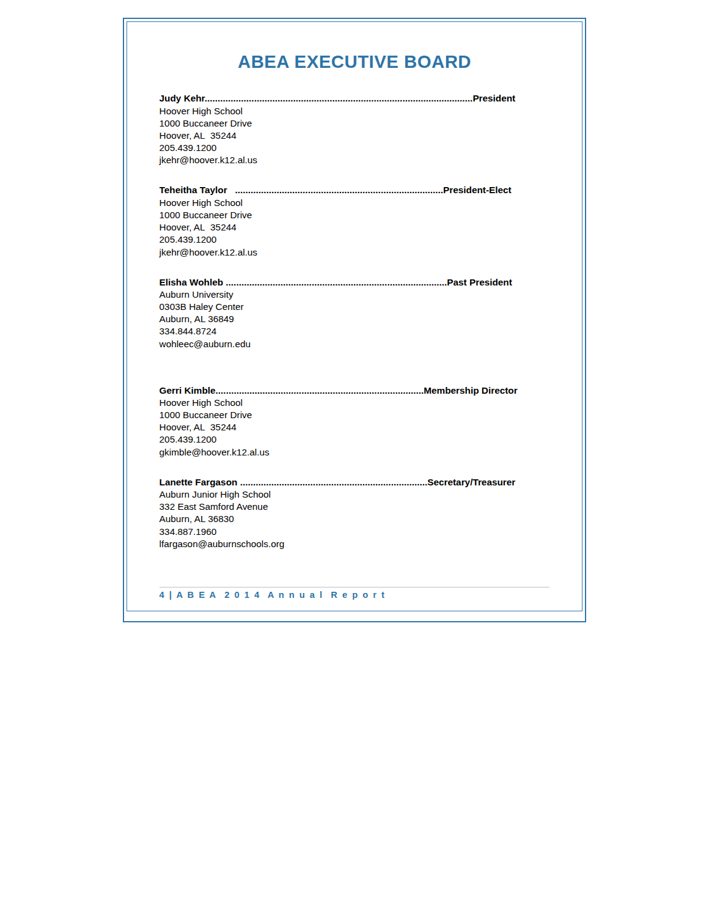ABEA EXECUTIVE BOARD
Judy Kehr....................................................................................................... President Hoover High School
1000 Buccaneer Drive
Hoover, AL 35244
205.439.1200
jkehr@hoover.k12.al.us
Teheitha Taylor ................................................................................ President-Elect Hoover High School
1000 Buccaneer Drive
Hoover, AL 35244
205.439.1200
jkehr@hoover.k12.al.us
Elisha Wohleb ..................................................................................... Past President Auburn University
0303B Haley Center
Auburn, AL 36849
334.844.8724
wohleec@auburn.edu
Gerri Kimble................................................................................ Membership Director Hoover High School
1000 Buccaneer Drive
Hoover, AL 35244
205.439.1200
gkimble@hoover.k12.al.us
Lanette Fargason ........................................................................ Secretary/Treasurer Auburn Junior High School
332 East Samford Avenue
Auburn, AL 36830
334.887.1960
lfargason@auburnschools.org
4 | A B E A 2 0 1 4 A n n u a l R e p o r t